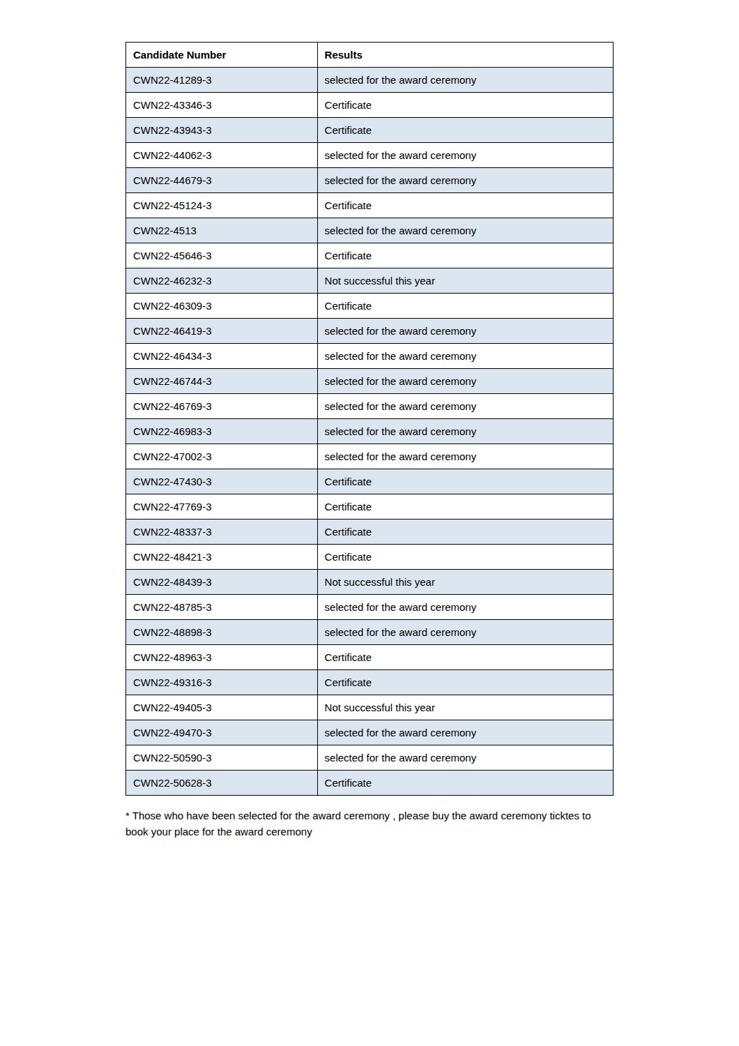| Candidate Number | Results |
| --- | --- |
| CWN22-41289-3 | selected for the award ceremony |
| CWN22-43346-3 | Certificate |
| CWN22-43943-3 | Certificate |
| CWN22-44062-3 | selected for the award ceremony |
| CWN22-44679-3 | selected for the award ceremony |
| CWN22-45124-3 | Certificate |
| CWN22-4513 | selected for the award ceremony |
| CWN22-45646-3 | Certificate |
| CWN22-46232-3 | Not successful this year |
| CWN22-46309-3 | Certificate |
| CWN22-46419-3 | selected for the award ceremony |
| CWN22-46434-3 | selected for the award ceremony |
| CWN22-46744-3 | selected for the award ceremony |
| CWN22-46769-3 | selected for the award ceremony |
| CWN22-46983-3 | selected for the award ceremony |
| CWN22-47002-3 | selected for the award ceremony |
| CWN22-47430-3 | Certificate |
| CWN22-47769-3 | Certificate |
| CWN22-48337-3 | Certificate |
| CWN22-48421-3 | Certificate |
| CWN22-48439-3 | Not successful this year |
| CWN22-48785-3 | selected for the award ceremony |
| CWN22-48898-3 | selected for the award ceremony |
| CWN22-48963-3 | Certificate |
| CWN22-49316-3 | Certificate |
| CWN22-49405-3 | Not successful this year |
| CWN22-49470-3 | selected for the award ceremony |
| CWN22-50590-3 | selected for the award ceremony |
| CWN22-50628-3 | Certificate |
* Those who have been selected for the award ceremony , please buy the award ceremony ticktes to book your place for the award ceremony